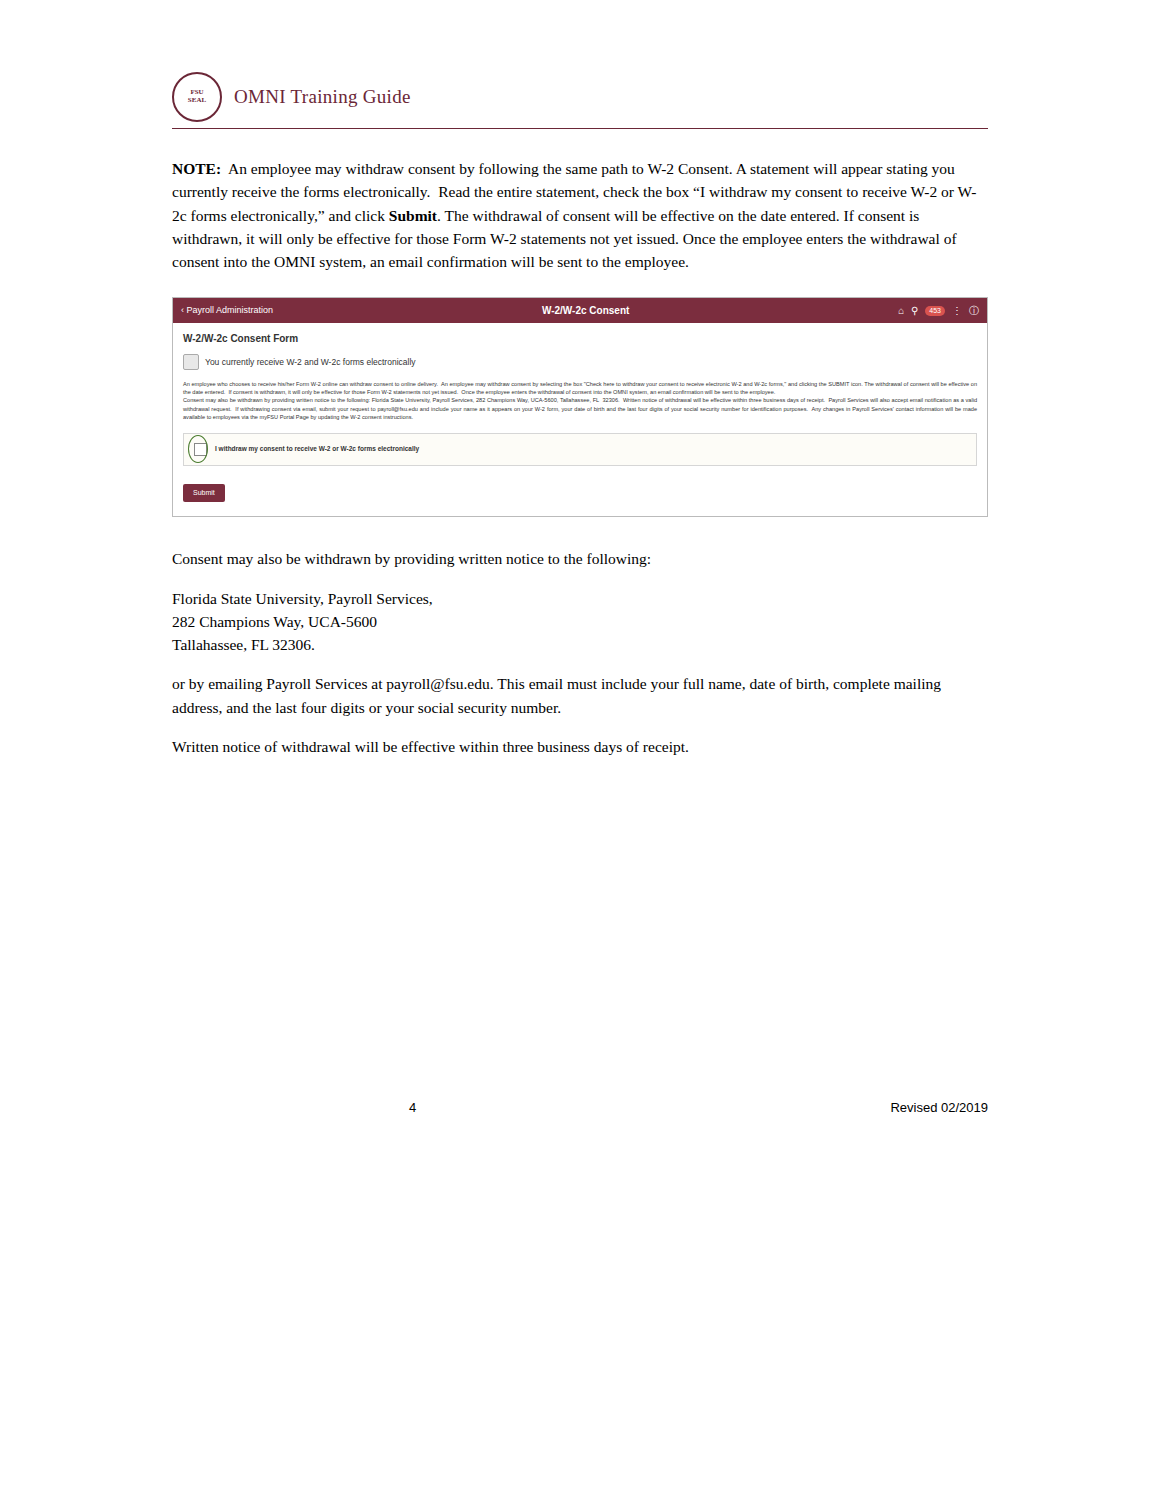FSU
SEAL
OMNI Training Guide
NOTE: An employee may withdraw consent by following the same path to W-2 Consent. A statement will appear stating you currently receive the forms electronically. Read the entire statement, check the box “I withdraw my consent to receive W-2 or W-2c forms electronically,” and click Submit. The withdrawal of consent will be effective on the date entered. If consent is withdrawn, it will only be effective for those Form W-2 statements not yet issued. Once the employee enters the withdrawal of consent into the OMNI system, an email confirmation will be sent to the employee.
‹ Payroll Administration
W-2/W-2c Consent
⌂ ⚲ 453 ⋮ ⓘ
W-2/W-2c Consent Form
You currently receive W-2 and W-2c forms electronically
An employee who chooses to receive his/her Form W-2 online can withdraw consent to online delivery. An employee may withdraw consent by selecting the box "Check here to withdraw your consent to receive electronic W-2 and W-2c forms," and clicking the SUBMIT icon. The withdrawal of consent will be effective on the date entered. If consent is withdrawn, it will only be effective for those Form W-2 statements not yet issued. Once the employee enters the withdrawal of consent into the OMNI system, an email confirmation will be sent to the employee.
Consent may also be withdrawn by providing written notice to the following: Florida State University, Payroll Services, 282 Champions Way, UCA-5600, Tallahassee, FL 32306. Written notice of withdrawal will be effective within three business days of receipt. Payroll Services will also accept email notification as a valid withdrawal request. If withdrawing consent via email, submit your request to payroll@fsu.edu and include your name as it appears on your W-2 form, your date of birth and the last four digits of your social security number for identification purposes. Any changes in Payroll Services' contact information will be made available to employees via the myFSU Portal Page by updating the W-2 consent instructions.
I withdraw my consent to receive W-2 or W-2c forms electronically
Submit
Consent may also be withdrawn by providing written notice to the following:
Florida State University, Payroll Services,
282 Champions Way, UCA-5600
Tallahassee, FL 32306.
or by emailing Payroll Services at payroll@fsu.edu. This email must include your full name, date of birth, complete mailing address, and the last four digits or your social security number.
Written notice of withdrawal will be effective within three business days of receipt.
4 Revised 02/2019